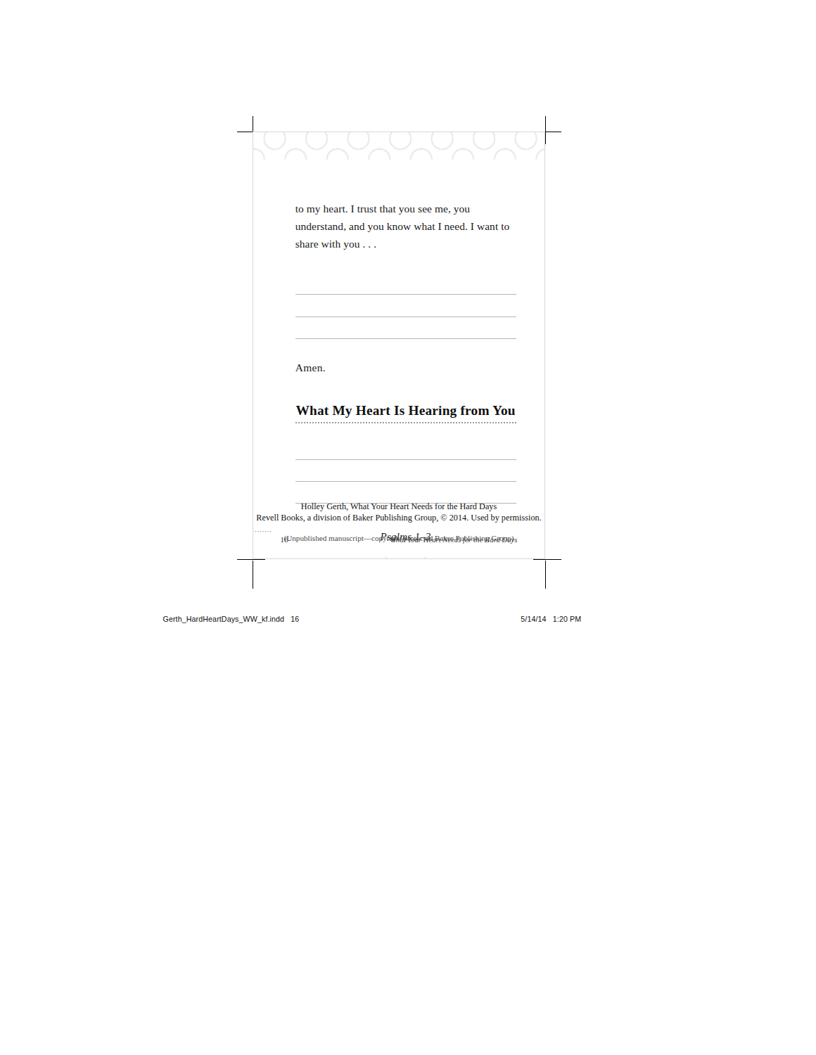to my heart. I trust that you see me, you understand, and you know what I need. I want to share with you . . .
Amen.
What My Heart Is Hearing from You
Psalms 1–3
16 What Your Heart Needs for the Hard Days
Holley Gerth, What Your Heart Needs for the Hard Days
Revell Books, a division of Baker Publishing Group, © 2014. Used by permission.
(Unpublished manuscript—copyright protected Baker Publishing Group)
Gerth_HardHeartDays_WW_kf.indd 16 5/14/14 1:20 PM